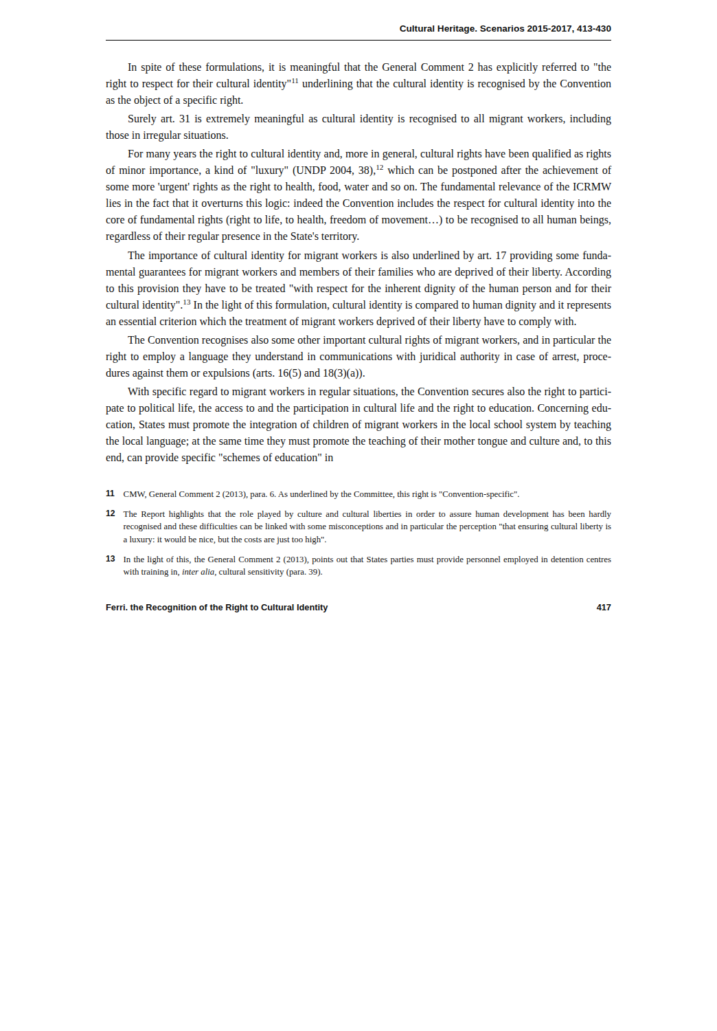Cultural Heritage. Scenarios 2015-2017, 413-430
In spite of these formulations, it is meaningful that the General Comment 2 has explicitly referred to "the right to respect for their cultural identity"11 underlining that the cultural identity is recognised by the Convention as the object of a specific right.
Surely art. 31 is extremely meaningful as cultural identity is recognised to all migrant workers, including those in irregular situations.
For many years the right to cultural identity and, more in general, cultural rights have been qualified as rights of minor importance, a kind of "luxury" (UNDP 2004, 38),12 which can be postponed after the achievement of some more 'urgent' rights as the right to health, food, water and so on. The fundamental relevance of the ICRMW lies in the fact that it overturns this logic: indeed the Convention includes the respect for cultural identity into the core of fundamental rights (right to life, to health, freedom of movement…) to be recognised to all human beings, regardless of their regular presence in the State's territory.
The importance of cultural identity for migrant workers is also underlined by art. 17 providing some fundamental guarantees for migrant workers and members of their families who are deprived of their liberty. According to this provision they have to be treated "with respect for the inherent dignity of the human person and for their cultural identity".13 In the light of this formulation, cultural identity is compared to human dignity and it represents an essential criterion which the treatment of migrant workers deprived of their liberty have to comply with.
The Convention recognises also some other important cultural rights of migrant workers, and in particular the right to employ a language they understand in communications with juridical authority in case of arrest, procedures against them or expulsions (arts. 16(5) and 18(3)(a)).
With specific regard to migrant workers in regular situations, the Convention secures also the right to participate to political life, the access to and the participation in cultural life and the right to education. Concerning education, States must promote the integration of children of migrant workers in the local school system by teaching the local language; at the same time they must promote the teaching of their mother tongue and culture and, to this end, can provide specific "schemes of education" in
11 CMW, General Comment 2 (2013), para. 6. As underlined by the Committee, this right is "Convention-specific".
12 The Report highlights that the role played by culture and cultural liberties in order to assure human development has been hardly recognised and these difficulties can be linked with some misconceptions and in particular the perception "that ensuring cultural liberty is a luxury: it would be nice, but the costs are just too high".
13 In the light of this, the General Comment 2 (2013), points out that States parties must provide personnel employed in detention centres with training in, inter alia, cultural sensitivity (para. 39).
Ferri. the Recognition of the Right to Cultural Identity 417